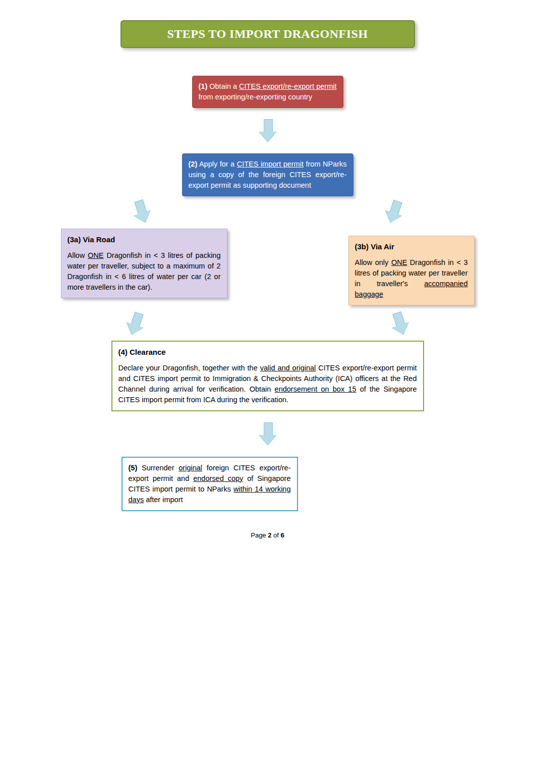STEPS TO IMPORT DRAGONFISH
(1) Obtain a CITES export/re-export permit from exporting/re-exporting country
(2) Apply for a CITES import permit from NParks using a copy of the foreign CITES export/re-export permit as supporting document
(3a) Via Road
Allow ONE Dragonfish in < 3 litres of packing water per traveller, subject to a maximum of 2 Dragonfish in < 6 litres of water per car (2 or more travellers in the car).
(3b) Via Air
Allow only ONE Dragonfish in < 3 litres of packing water per traveller in traveller's accompanied baggage
(4) Clearance
Declare your Dragonfish, together with the valid and original CITES export/re-export permit and CITES import permit to Immigration & Checkpoints Authority (ICA) officers at the Red Channel during arrival for verification. Obtain endorsement on box 15 of the Singapore CITES import permit from ICA during the verification.
(5) Surrender original foreign CITES export/re-export permit and endorsed copy of Singapore CITES import permit to NParks within 14 working days after import
Page 2 of 6